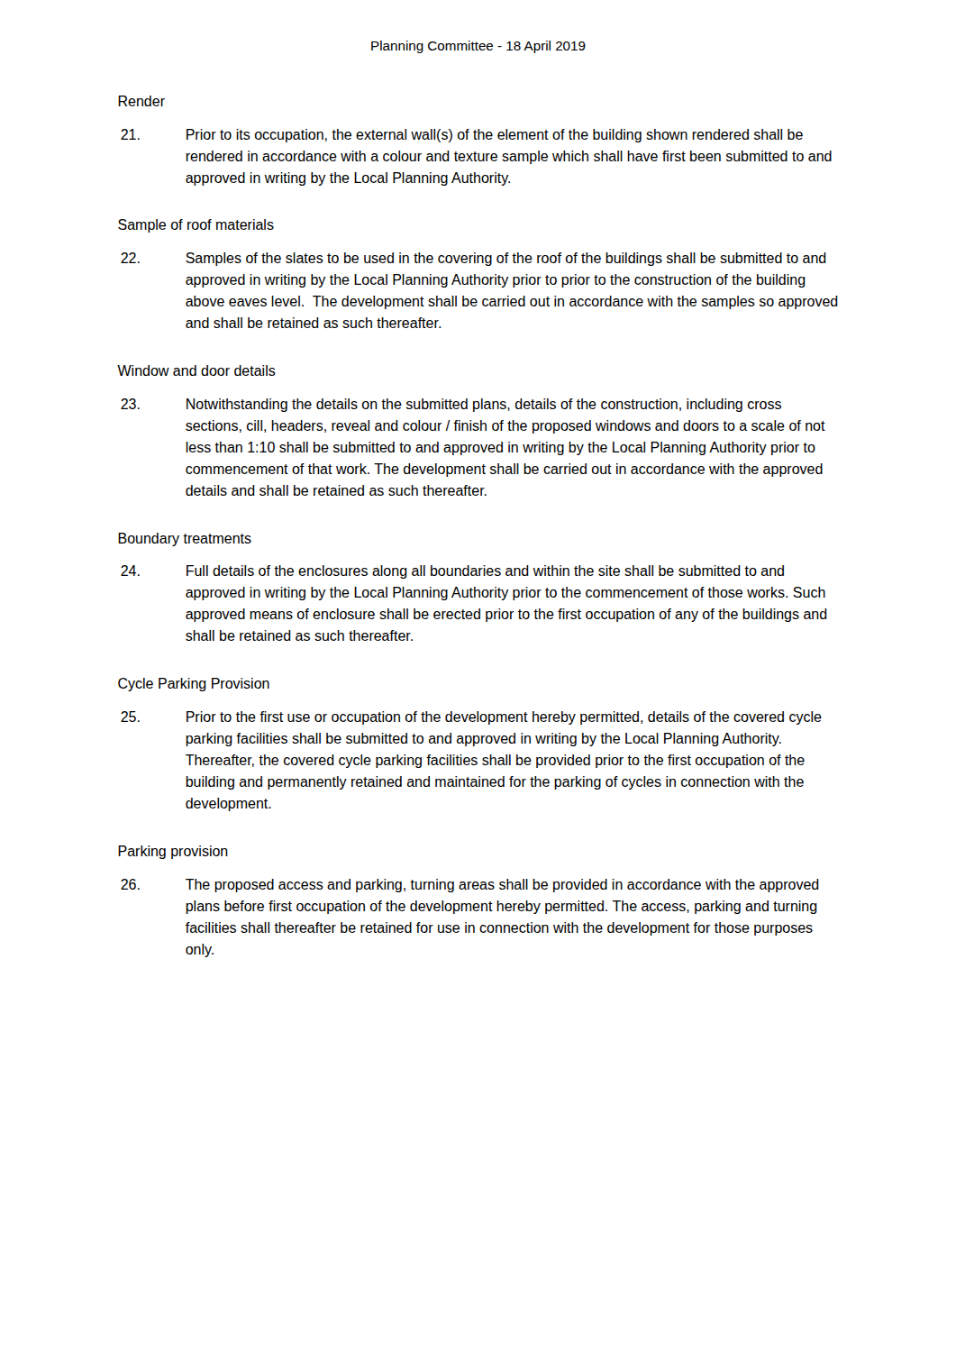Planning Committee - 18 April 2019
Render
21. Prior to its occupation, the external wall(s) of the element of the building shown rendered shall be rendered in accordance with a colour and texture sample which shall have first been submitted to and approved in writing by the Local Planning Authority.
Sample of roof materials
22. Samples of the slates to be used in the covering of the roof of the buildings shall be submitted to and approved in writing by the Local Planning Authority prior to prior to the construction of the building above eaves level. The development shall be carried out in accordance with the samples so approved and shall be retained as such thereafter.
Window and door details
23. Notwithstanding the details on the submitted plans, details of the construction, including cross sections, cill, headers, reveal and colour / finish of the proposed windows and doors to a scale of not less than 1:10 shall be submitted to and approved in writing by the Local Planning Authority prior to commencement of that work. The development shall be carried out in accordance with the approved details and shall be retained as such thereafter.
Boundary treatments
24. Full details of the enclosures along all boundaries and within the site shall be submitted to and approved in writing by the Local Planning Authority prior to the commencement of those works. Such approved means of enclosure shall be erected prior to the first occupation of any of the buildings and shall be retained as such thereafter.
Cycle Parking Provision
25. Prior to the first use or occupation of the development hereby permitted, details of the covered cycle parking facilities shall be submitted to and approved in writing by the Local Planning Authority. Thereafter, the covered cycle parking facilities shall be provided prior to the first occupation of the building and permanently retained and maintained for the parking of cycles in connection with the development.
Parking provision
26. The proposed access and parking, turning areas shall be provided in accordance with the approved plans before first occupation of the development hereby permitted. The access, parking and turning facilities shall thereafter be retained for use in connection with the development for those purposes only.